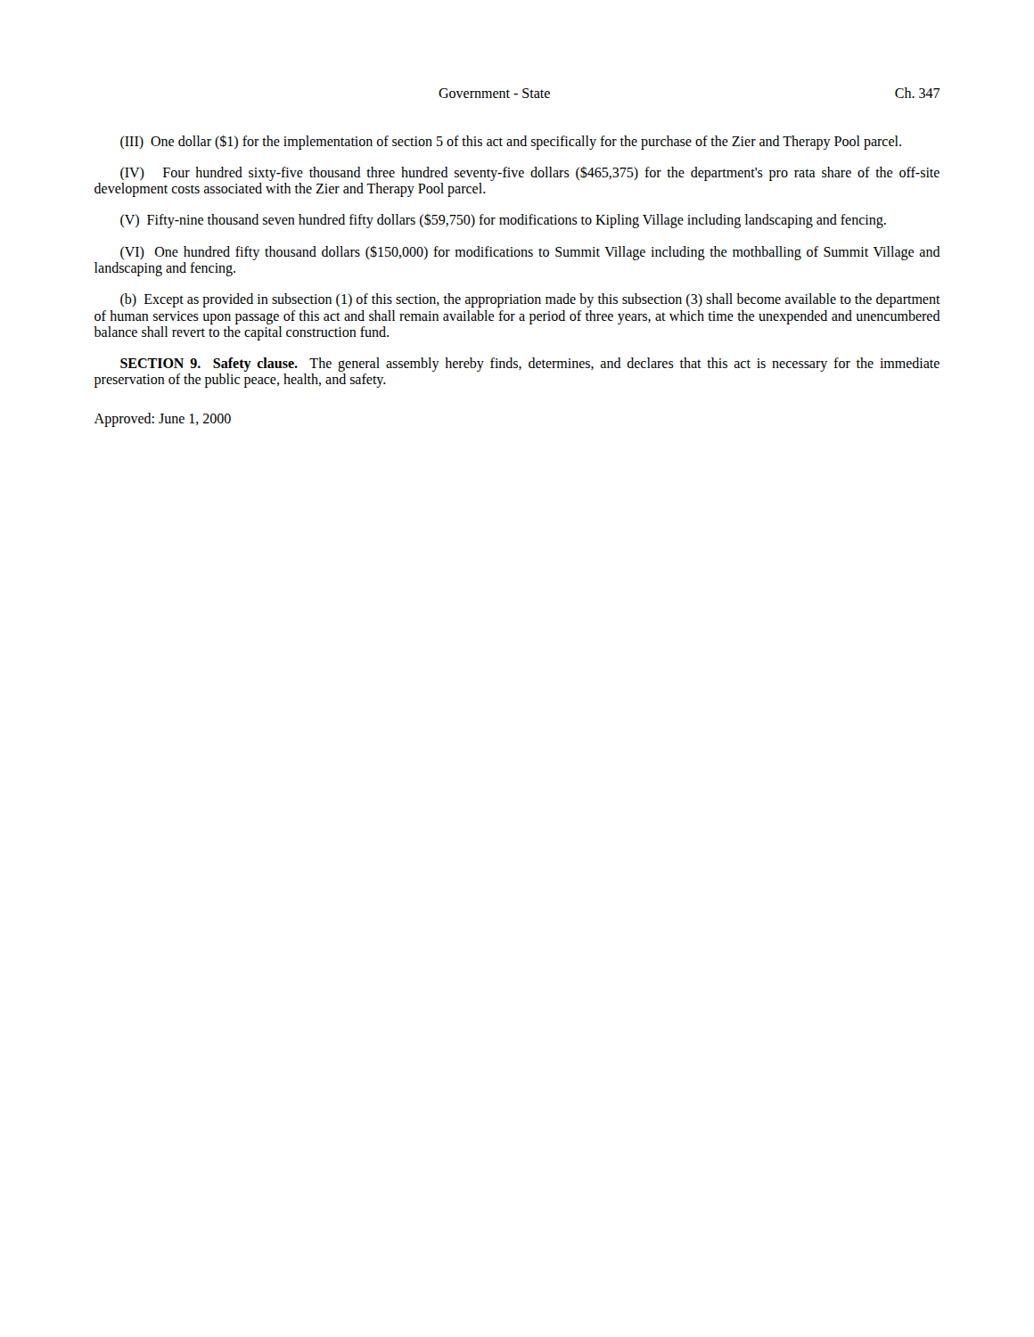Government - State
Ch. 347
(III) One dollar ($1) for the implementation of section 5 of this act and specifically for the purchase of the Zier and Therapy Pool parcel.
(IV) Four hundred sixty-five thousand three hundred seventy-five dollars ($465,375) for the department's pro rata share of the off-site development costs associated with the Zier and Therapy Pool parcel.
(V) Fifty-nine thousand seven hundred fifty dollars ($59,750) for modifications to Kipling Village including landscaping and fencing.
(VI) One hundred fifty thousand dollars ($150,000) for modifications to Summit Village including the mothballing of Summit Village and landscaping and fencing.
(b) Except as provided in subsection (1) of this section, the appropriation made by this subsection (3) shall become available to the department of human services upon passage of this act and shall remain available for a period of three years, at which time the unexpended and unencumbered balance shall revert to the capital construction fund.
SECTION 9. Safety clause. The general assembly hereby finds, determines, and declares that this act is necessary for the immediate preservation of the public peace, health, and safety.
Approved: June 1, 2000